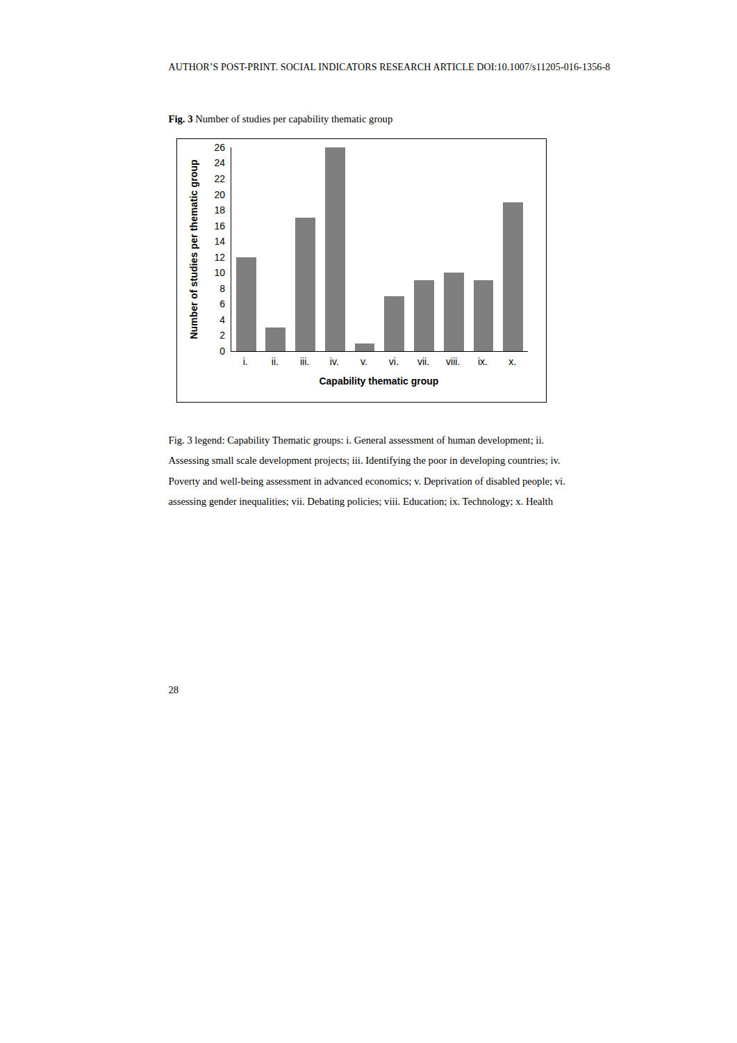AUTHOR’S POST-PRINT. SOCIAL INDICATORS RESEARCH ARTICLE DOI:10.1007/s11205-016-1356-8
Fig. 3 Number of studies per capability thematic group
Number of studies per thematic group
26
24
22
20
18
16
14
12
10
8
6
4
2
0
i.
ii.
iii.
iv.
v.
vi.
vii.
viii.
ix.
x.
Capability thematic group
Fig. 3 legend: Capability Thematic groups: i. General assessment of human development; ii. Assessing small scale development projects; iii. Identifying the poor in developing countries; iv. Poverty and well-being assessment in advanced economics; v. Deprivation of disabled people; vi. assessing gender inequalities; vii. Debating policies; viii. Education; ix. Technology; x. Health
28